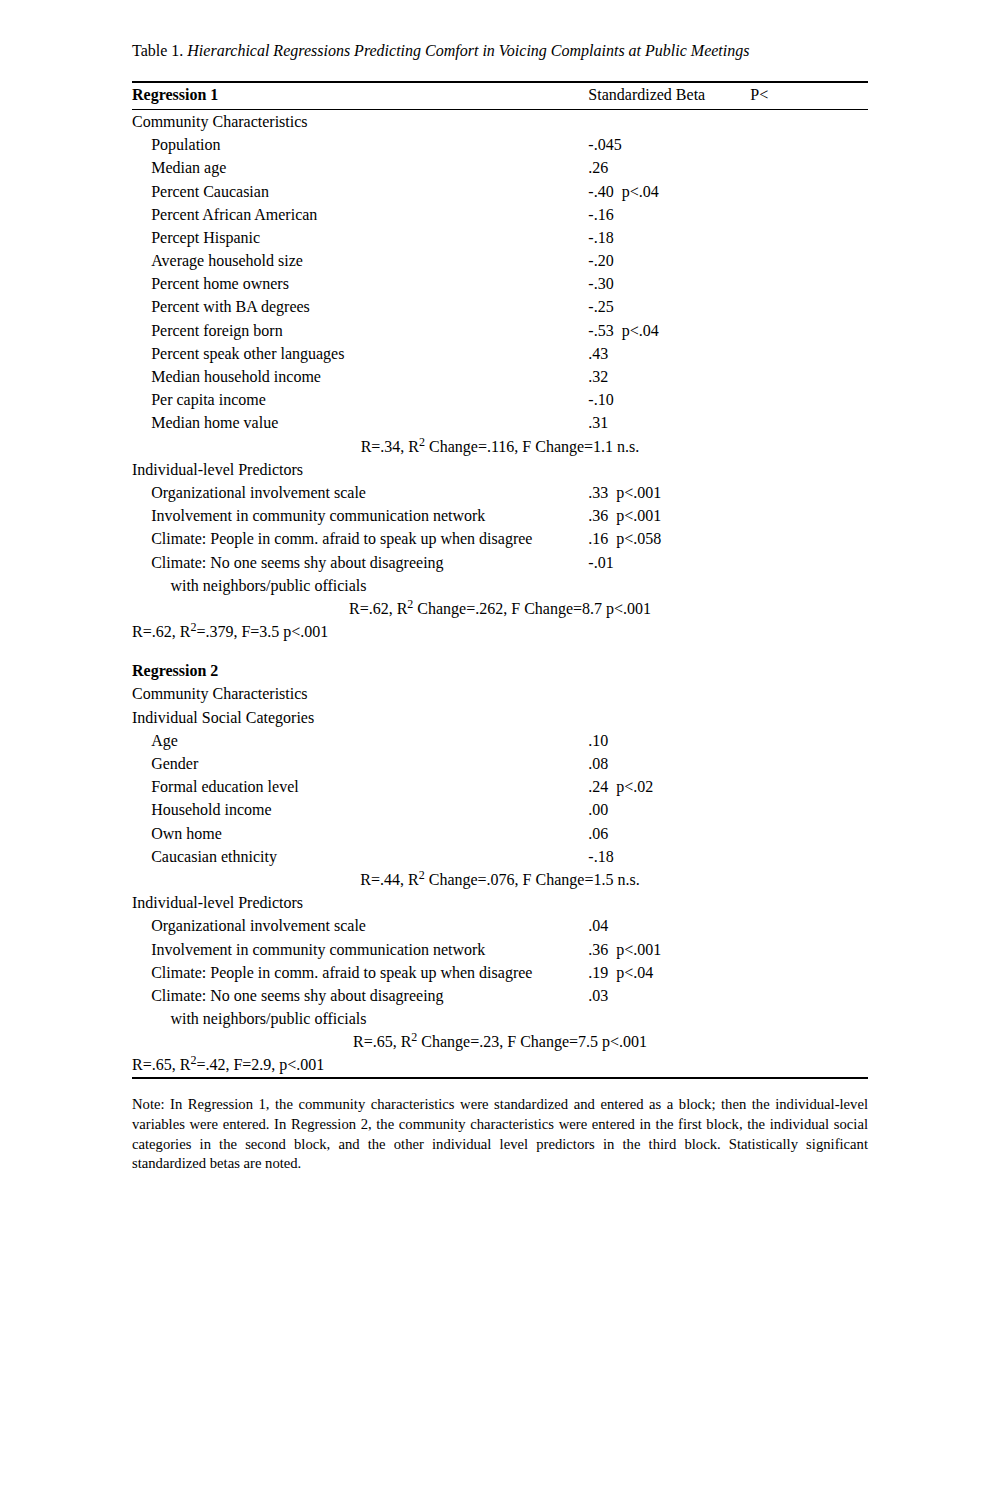Table 1. Hierarchical Regressions Predicting Comfort in Voicing Complaints at Public Meetings
| Regression 1 | Standardized Beta | P< |
| --- | --- | --- |
| Community Characteristics | | |
| Population | -.045 | |
| Median age | .26 | |
| Percent Caucasian | -.40 p<.04 | |
| Percent African American | -.16 | |
| Percept Hispanic | -.18 | |
| Average household size | -.20 | |
| Percent home owners | -.30 | |
| Percent with BA degrees | -.25 | |
| Percent foreign born | -.53 p<.04 | |
| Percent speak other languages | .43 | |
| Median household income | .32 | |
| Per capita income | -.10 | |
| Median home value | .31 | |
| R=.34, R 2 Change=.116, F Change=1.1 n.s. |
| Individual-level Predictors | | |
| Organizational involvement scale | .33 p<.001 | |
| Involvement in community communication network | .36 p<.001 | |
| Climate: People in comm. afraid to speak up when disagree | .16 p<.058 | |
| Climate: No one seems shy about disagreeing | -.01 | |
| with neighbors/public officials | | |
| R=.62, R 2 Change=.262, F Change=8.7 p<.001 |
| R=.62, R 2 =.379, F=3.5 p<.001 |
| Regression 2 | | |
| Community Characteristics | | |
| Individual Social Categories | | |
| Age | .10 | |
| Gender | .08 | |
| Formal education level | .24 p<.02 | |
| Household income | .00 | |
| Own home | .06 | |
| Caucasian ethnicity | -.18 | |
| R=.44, R 2 Change=.076, F Change=1.5 n.s. |
| Individual-level Predictors | | |
| Organizational involvement scale | .04 | |
| Involvement in community communication network | .36 p<.001 | |
| Climate: People in comm. afraid to speak up when disagree | .19 p<.04 | |
| Climate: No one seems shy about disagreeing | .03 | |
| with neighbors/public officials | | |
| R=.65, R 2 Change=.23, F Change=7.5 p<.001 |
| R=.65, R 2 =.42, F=2.9, p<.001 |
Note: In Regression 1, the community characteristics were standardized and entered as a block; then the individual-level variables were entered. In Regression 2, the community characteristics were entered in the first block, the individual social categories in the second block, and the other individual level predictors in the third block. Statistically significant standardized betas are noted.